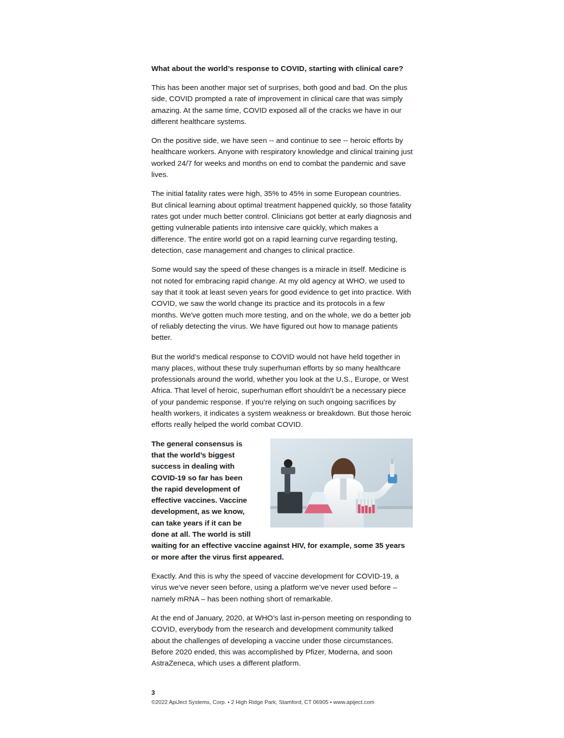What about the world’s response to COVID, starting with clinical care?
This has been another major set of surprises, both good and bad. On the plus side, COVID prompted a rate of improvement in clinical care that was simply amazing. At the same time, COVID exposed all of the cracks we have in our different healthcare systems.
On the positive side, we have seen -- and continue to see -- heroic efforts by healthcare workers. Anyone with respiratory knowledge and clinical training just worked 24/7 for weeks and months on end to combat the pandemic and save lives.
The initial fatality rates were high, 35% to 45% in some European countries. But clinical learning about optimal treatment happened quickly, so those fatality rates got under much better control. Clinicians got better at early diagnosis and getting vulnerable patients into intensive care quickly, which makes a difference. The entire world got on a rapid learning curve regarding testing, detection, case management and changes to clinical practice.
Some would say the speed of these changes is a miracle in itself. Medicine is not noted for embracing rapid change. At my old agency at WHO, we used to say that it took at least seven years for good evidence to get into practice. With COVID, we saw the world change its practice and its protocols in a few months. We've gotten much more testing, and on the whole, we do a better job of reliably detecting the virus. We have figured out how to manage patients better.
But the world’s medical response to COVID would not have held together in many places, without these truly superhuman efforts by so many healthcare professionals around the world, whether you look at the U.S., Europe, or West Africa. That level of heroic, superhuman effort shouldn't be a necessary piece of your pandemic response. If you’re relying on such ongoing sacrifices by health workers, it indicates a system weakness or breakdown. But those heroic efforts really helped the world combat COVID.
The general consensus is that the world’s biggest success in dealing with COVID-19 so far has been the rapid development of effective vaccines. Vaccine development, as we know, can take years if it can be done at all. The world is still waiting for an effective vaccine against HIV, for example, some 35 years or more after the virus first appeared.
Exactly. And this is why the speed of vaccine development for COVID-19, a virus we’ve never seen before, using a platform we’ve never used before – namely mRNA – has been nothing short of remarkable.
At the end of January, 2020, at WHO’s last in-person meeting on responding to COVID, everybody from the research and development community talked about the challenges of developing a vaccine under those circumstances. Before 2020 ended, this was accomplished by Pfizer, Moderna, and soon AstraZeneca, which uses a different platform.
3
©2022 ApiJect Systems, Corp. • 2 High Ridge Park, Stamford, CT 06905 • www.apiject.com